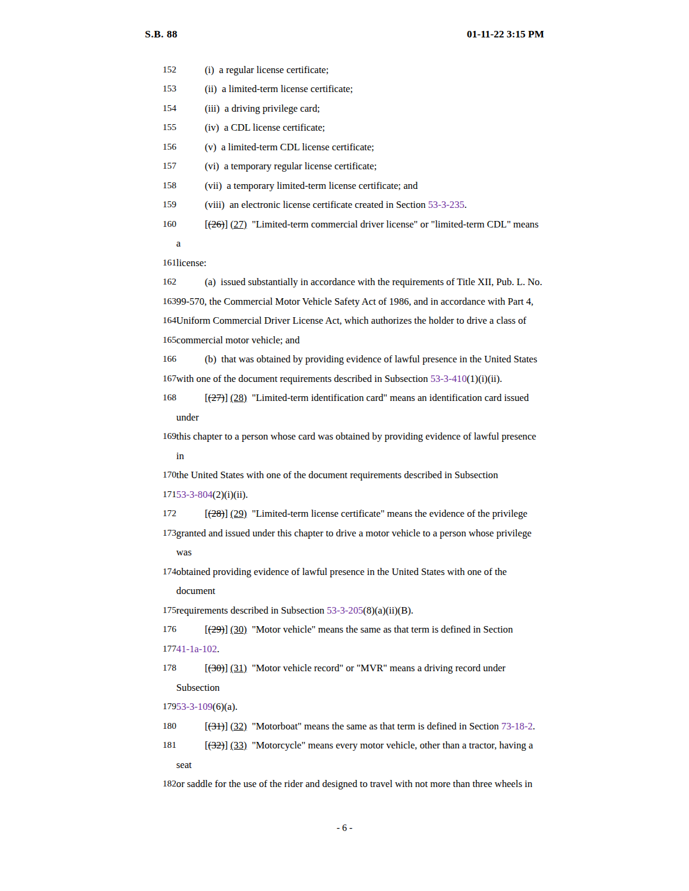S.B. 88 01-11-22 3:15 PM
| 152 | (i) a regular license certificate; |
| 153 | (ii) a limited-term license certificate; |
| 154 | (iii) a driving privilege card; |
| 155 | (iv) a CDL license certificate; |
| 156 | (v) a limited-term CDL license certificate; |
| 157 | (vi) a temporary regular license certificate; |
| 158 | (vii) a temporary limited-term license certificate; and |
| 159 | (viii) an electronic license certificate created in Section 53-3-235 . |
| 160 | [ (26) ] (27) "Limited-term commercial driver license" or "limited-term CDL" means a |
| 161 | license: |
| 162 | (a) issued substantially in accordance with the requirements of Title XII, Pub. L. No. |
| 163 | 99-570, the Commercial Motor Vehicle Safety Act of 1986, and in accordance with Part 4, |
| 164 | Uniform Commercial Driver License Act, which authorizes the holder to drive a class of |
| 165 | commercial motor vehicle; and |
| 166 | (b) that was obtained by providing evidence of lawful presence in the United States |
| 167 | with one of the document requirements described in Subsection 53-3-410 (1)(i)(ii). |
| 168 | [ (27) ] (28) "Limited-term identification card" means an identification card issued under |
| 169 | this chapter to a person whose card was obtained by providing evidence of lawful presence in |
| 170 | the United States with one of the document requirements described in Subsection |
| 171 | 53-3-804 (2)(i)(ii). |
| 172 | [ (28) ] (29) "Limited-term license certificate" means the evidence of the privilege |
| 173 | granted and issued under this chapter to drive a motor vehicle to a person whose privilege was |
| 174 | obtained providing evidence of lawful presence in the United States with one of the document |
| 175 | requirements described in Subsection 53-3-205 (8)(a)(ii)(B). |
| 176 | [ (29) ] (30) "Motor vehicle" means the same as that term is defined in Section |
| 177 | 41-1a-102 . |
| 178 | [ (30) ] (31) "Motor vehicle record" or "MVR" means a driving record under Subsection |
| 179 | 53-3-109 (6)(a). |
| 180 | [ (31) ] (32) "Motorboat" means the same as that term is defined in Section 73-18-2 . |
| 181 | [ (32) ] (33) "Motorcycle" means every motor vehicle, other than a tractor, having a seat |
| 182 | or saddle for the use of the rider and designed to travel with not more than three wheels in |
- 6 -